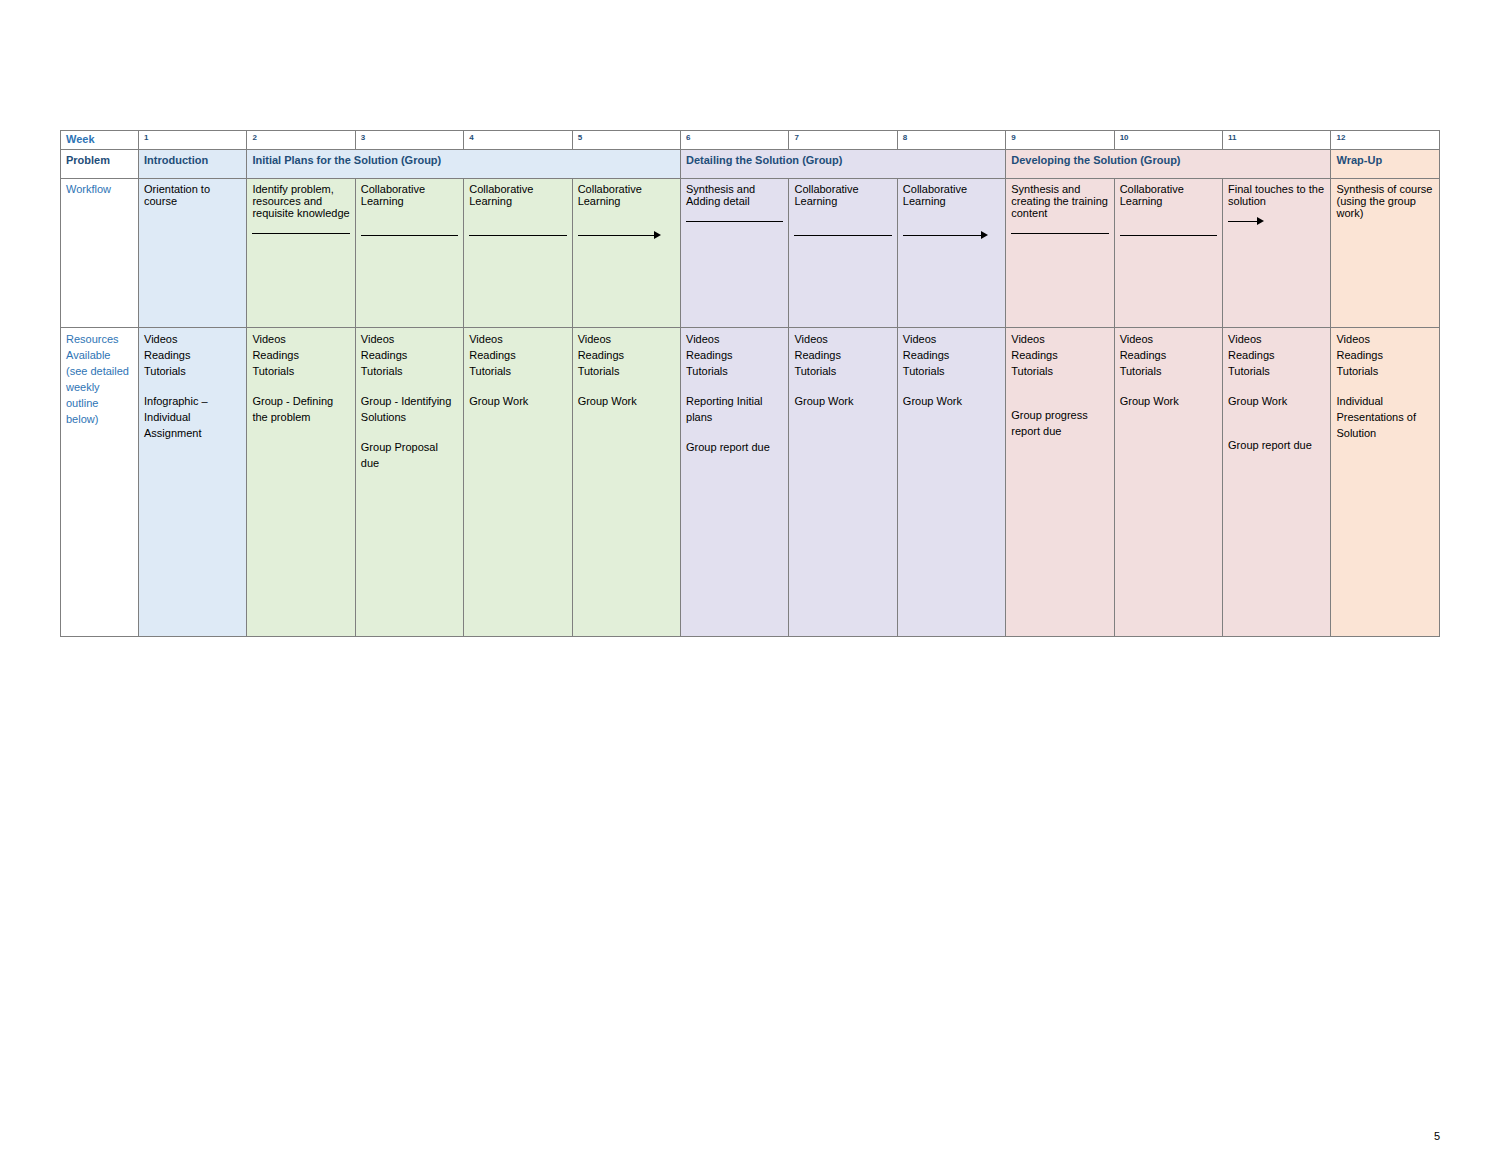| Week | 1 | 2 | 3 | 4 | 5 | 6 | 7 | 8 | 9 | 10 | 11 | 12 |
| Problem | Introduction | Initial Plans for the Solution (Group) | Detailing the Solution (Group) | Developing the Solution (Group) | Wrap-Up |
| Workflow | Orientation to course | Identify problem, resources and requisite knowledge | Collaborative Learning | Collaborative Learning | Collaborative Learning | Synthesis and Adding detail | Collaborative Learning | Collaborative Learning | Synthesis and creating the training content | Collaborative Learning | Final touches to the solution | Synthesis of course (using the group work) |
| Resources Available (see detailed weekly outline below) | Videos Readings Tutorials Infographic – Individual Assignment | Videos Readings Tutorials Group - Defining the problem | Videos Readings Tutorials Group - Identifying Solutions Group Proposal due | Videos Readings Tutorials Group Work | Videos Readings Tutorials Group Work | Videos Readings Tutorials Reporting Initial plans Group report due | Videos Readings Tutorials Group Work | Videos Readings Tutorials Group Work | Videos Readings Tutorials Group progress report due | Videos Readings Tutorials Group Work | Videos Readings Tutorials Group Work Group report due | Videos Readings Tutorials Individual Presentations of Solution |
5